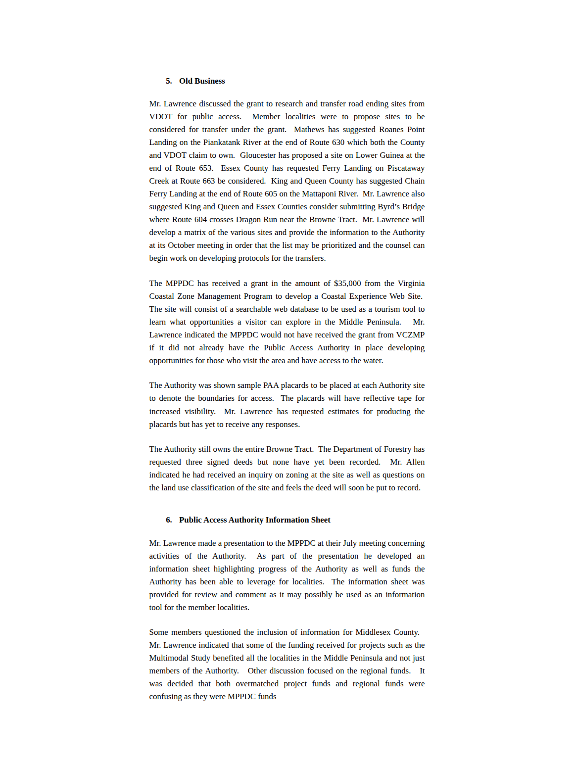5. Old Business
Mr. Lawrence discussed the grant to research and transfer road ending sites from VDOT for public access. Member localities were to propose sites to be considered for transfer under the grant. Mathews has suggested Roanes Point Landing on the Piankatank River at the end of Route 630 which both the County and VDOT claim to own. Gloucester has proposed a site on Lower Guinea at the end of Route 653. Essex County has requested Ferry Landing on Piscataway Creek at Route 663 be considered. King and Queen County has suggested Chain Ferry Landing at the end of Route 605 on the Mattaponi River. Mr. Lawrence also suggested King and Queen and Essex Counties consider submitting Byrd’s Bridge where Route 604 crosses Dragon Run near the Browne Tract. Mr. Lawrence will develop a matrix of the various sites and provide the information to the Authority at its October meeting in order that the list may be prioritized and the counsel can begin work on developing protocols for the transfers.
The MPPDC has received a grant in the amount of $35,000 from the Virginia Coastal Zone Management Program to develop a Coastal Experience Web Site. The site will consist of a searchable web database to be used as a tourism tool to learn what opportunities a visitor can explore in the Middle Peninsula. Mr. Lawrence indicated the MPPDC would not have received the grant from VCZMP if it did not already have the Public Access Authority in place developing opportunities for those who visit the area and have access to the water.
The Authority was shown sample PAA placards to be placed at each Authority site to denote the boundaries for access. The placards will have reflective tape for increased visibility. Mr. Lawrence has requested estimates for producing the placards but has yet to receive any responses.
The Authority still owns the entire Browne Tract. The Department of Forestry has requested three signed deeds but none have yet been recorded. Mr. Allen indicated he had received an inquiry on zoning at the site as well as questions on the land use classification of the site and feels the deed will soon be put to record.
6. Public Access Authority Information Sheet
Mr. Lawrence made a presentation to the MPPDC at their July meeting concerning activities of the Authority. As part of the presentation he developed an information sheet highlighting progress of the Authority as well as funds the Authority has been able to leverage for localities. The information sheet was provided for review and comment as it may possibly be used as an information tool for the member localities.
Some members questioned the inclusion of information for Middlesex County. Mr. Lawrence indicated that some of the funding received for projects such as the Multimodal Study benefited all the localities in the Middle Peninsula and not just members of the Authority. Other discussion focused on the regional funds. It was decided that both overmatched project funds and regional funds were confusing as they were MPPDC funds